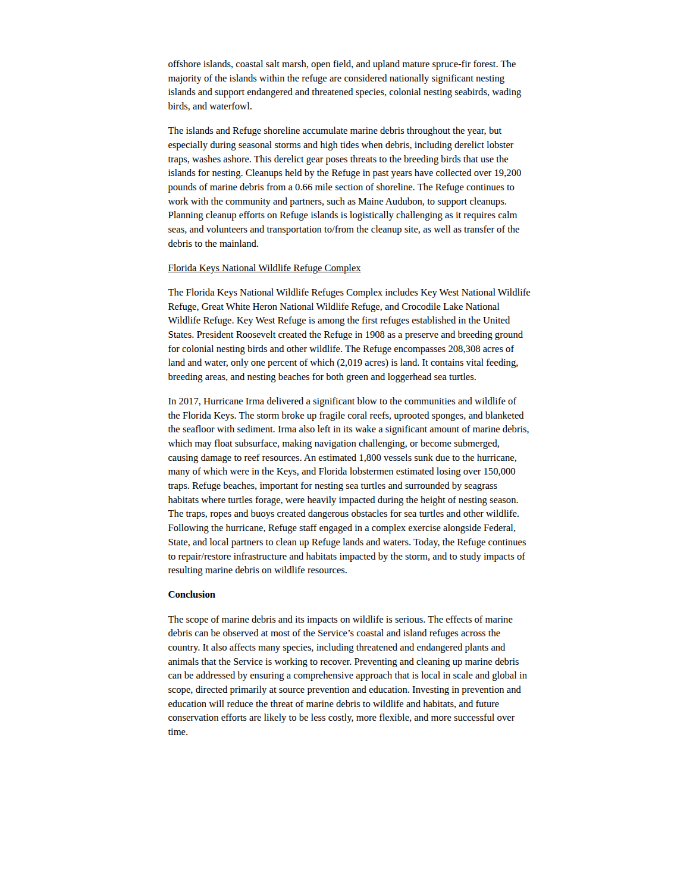offshore islands, coastal salt marsh, open field, and upland mature spruce-fir forest. The majority of the islands within the refuge are considered nationally significant nesting islands and support endangered and threatened species, colonial nesting seabirds, wading birds, and waterfowl.
The islands and Refuge shoreline accumulate marine debris throughout the year, but especially during seasonal storms and high tides when debris, including derelict lobster traps, washes ashore. This derelict gear poses threats to the breeding birds that use the islands for nesting. Cleanups held by the Refuge in past years have collected over 19,200 pounds of marine debris from a 0.66 mile section of shoreline. The Refuge continues to work with the community and partners, such as Maine Audubon, to support cleanups. Planning cleanup efforts on Refuge islands is logistically challenging as it requires calm seas, and volunteers and transportation to/from the cleanup site, as well as transfer of the debris to the mainland.
Florida Keys National Wildlife Refuge Complex
The Florida Keys National Wildlife Refuges Complex includes Key West National Wildlife Refuge, Great White Heron National Wildlife Refuge, and Crocodile Lake National Wildlife Refuge. Key West Refuge is among the first refuges established in the United States. President Roosevelt created the Refuge in 1908 as a preserve and breeding ground for colonial nesting birds and other wildlife. The Refuge encompasses 208,308 acres of land and water, only one percent of which (2,019 acres) is land. It contains vital feeding, breeding areas, and nesting beaches for both green and loggerhead sea turtles.
In 2017, Hurricane Irma delivered a significant blow to the communities and wildlife of the Florida Keys. The storm broke up fragile coral reefs, uprooted sponges, and blanketed the seafloor with sediment. Irma also left in its wake a significant amount of marine debris, which may float subsurface, making navigation challenging, or become submerged, causing damage to reef resources. An estimated 1,800 vessels sunk due to the hurricane, many of which were in the Keys, and Florida lobstermen estimated losing over 150,000 traps. Refuge beaches, important for nesting sea turtles and surrounded by seagrass habitats where turtles forage, were heavily impacted during the height of nesting season. The traps, ropes and buoys created dangerous obstacles for sea turtles and other wildlife. Following the hurricane, Refuge staff engaged in a complex exercise alongside Federal, State, and local partners to clean up Refuge lands and waters. Today, the Refuge continues to repair/restore infrastructure and habitats impacted by the storm, and to study impacts of resulting marine debris on wildlife resources.
Conclusion
The scope of marine debris and its impacts on wildlife is serious. The effects of marine debris can be observed at most of the Service’s coastal and island refuges across the country. It also affects many species, including threatened and endangered plants and animals that the Service is working to recover. Preventing and cleaning up marine debris can be addressed by ensuring a comprehensive approach that is local in scale and global in scope, directed primarily at source prevention and education. Investing in prevention and education will reduce the threat of marine debris to wildlife and habitats, and future conservation efforts are likely to be less costly, more flexible, and more successful over time.